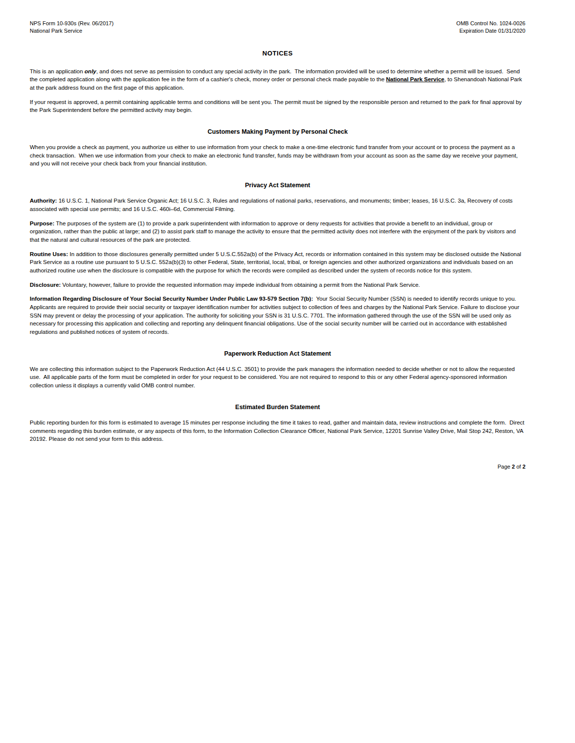NPS Form 10-930s (Rev. 06/2017)
National Park Service
OMB Control No. 1024-0026
Expiration Date 01/31/2020
NOTICES
This is an application only, and does not serve as permission to conduct any special activity in the park. The information provided will be used to determine whether a permit will be issued. Send the completed application along with the application fee in the form of a cashier's check, money order or personal check made payable to the National Park Service, to Shenandoah National Park at the park address found on the first page of this application.
If your request is approved, a permit containing applicable terms and conditions will be sent you. The permit must be signed by the responsible person and returned to the park for final approval by the Park Superintendent before the permitted activity may begin.
Customers Making Payment by Personal Check
When you provide a check as payment, you authorize us either to use information from your check to make a one-time electronic fund transfer from your account or to process the payment as a check transaction. When we use information from your check to make an electronic fund transfer, funds may be withdrawn from your account as soon as the same day we receive your payment, and you will not receive your check back from your financial institution.
Privacy Act Statement
Authority: 16 U.S.C. 1, National Park Service Organic Act; 16 U.S.C. 3, Rules and regulations of national parks, reservations, and monuments; timber; leases, 16 U.S.C. 3a, Recovery of costs associated with special use permits; and 16 U.S.C. 460i–6d, Commercial Filming.
Purpose: The purposes of the system are (1) to provide a park superintendent with information to approve or deny requests for activities that provide a benefit to an individual, group or organization, rather than the public at large; and (2) to assist park staff to manage the activity to ensure that the permitted activity does not interfere with the enjoyment of the park by visitors and that the natural and cultural resources of the park are protected.
Routine Uses: In addition to those disclosures generally permitted under 5 U.S.C.552a(b) of the Privacy Act, records or information contained in this system may be disclosed outside the National Park Service as a routine use pursuant to 5 U.S.C. 552a(b)(3) to other Federal, State, territorial, local, tribal, or foreign agencies and other authorized organizations and individuals based on an authorized routine use when the disclosure is compatible with the purpose for which the records were compiled as described under the system of records notice for this system.
Disclosure: Voluntary, however, failure to provide the requested information may impede individual from obtaining a permit from the National Park Service.
Information Regarding Disclosure of Your Social Security Number Under Public Law 93-579 Section 7(b): Your Social Security Number (SSN) is needed to identify records unique to you. Applicants are required to provide their social security or taxpayer identification number for activities subject to collection of fees and charges by the National Park Service. Failure to disclose your SSN may prevent or delay the processing of your application. The authority for soliciting your SSN is 31 U.S.C. 7701. The information gathered through the use of the SSN will be used only as necessary for processing this application and collecting and reporting any delinquent financial obligations. Use of the social security number will be carried out in accordance with established regulations and published notices of system of records.
Paperwork Reduction Act Statement
We are collecting this information subject to the Paperwork Reduction Act (44 U.S.C. 3501) to provide the park managers the information needed to decide whether or not to allow the requested use. All applicable parts of the form must be completed in order for your request to be considered. You are not required to respond to this or any other Federal agency-sponsored information collection unless it displays a currently valid OMB control number.
Estimated Burden Statement
Public reporting burden for this form is estimated to average 15 minutes per response including the time it takes to read, gather and maintain data, review instructions and complete the form. Direct comments regarding this burden estimate, or any aspects of this form, to the Information Collection Clearance Officer, National Park Service, 12201 Sunrise Valley Drive, Mail Stop 242, Reston, VA 20192. Please do not send your form to this address.
Page 2 of 2